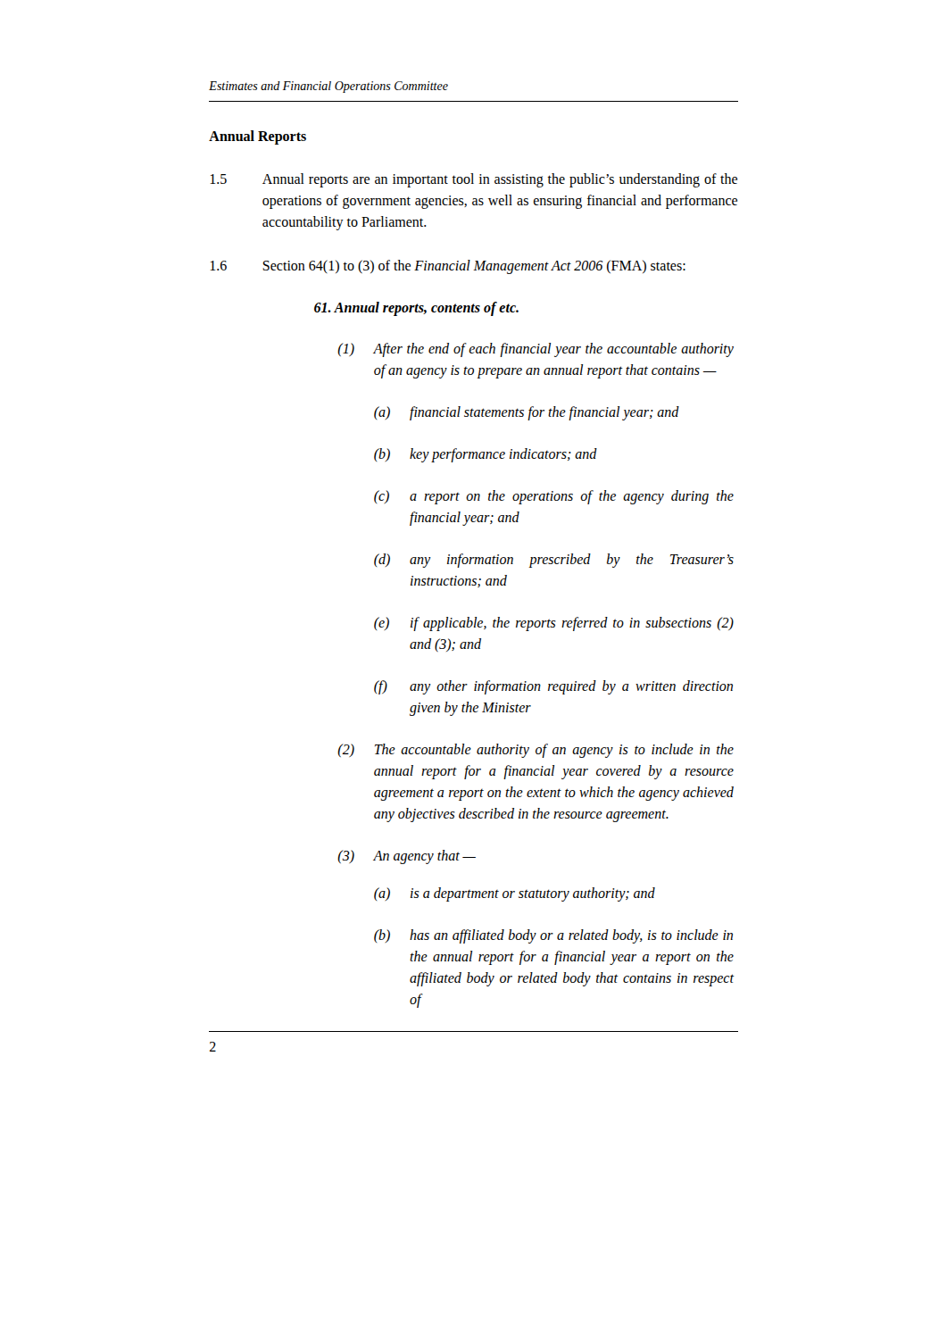Estimates and Financial Operations Committee
Annual Reports
1.5
Annual reports are an important tool in assisting the public’s understanding of the operations of government agencies, as well as ensuring financial and performance accountability to Parliament.
1.6
Section 64(1) to (3) of the Financial Management Act 2006 (FMA) states:
61. Annual reports, contents of etc.
(1)
After the end of each financial year the accountable authority of an agency is to prepare an annual report that contains —
(a)
financial statements for the financial year; and
(b)
key performance indicators; and
(c)
a report on the operations of the agency during the financial year; and
(d)
any information prescribed by the Treasurer’s instructions; and
(e)
if applicable, the reports referred to in subsections (2) and (3); and
(f)
any other information required by a written direction given by the Minister
(2)
The accountable authority of an agency is to include in the annual report for a financial year covered by a resource agreement a report on the extent to which the agency achieved any objectives described in the resource agreement.
(3)
An agency that —
(a)
is a department or statutory authority; and
(b)
has an affiliated body or a related body, is to include in the annual report for a financial year a report on the affiliated body or related body that contains in respect of
2